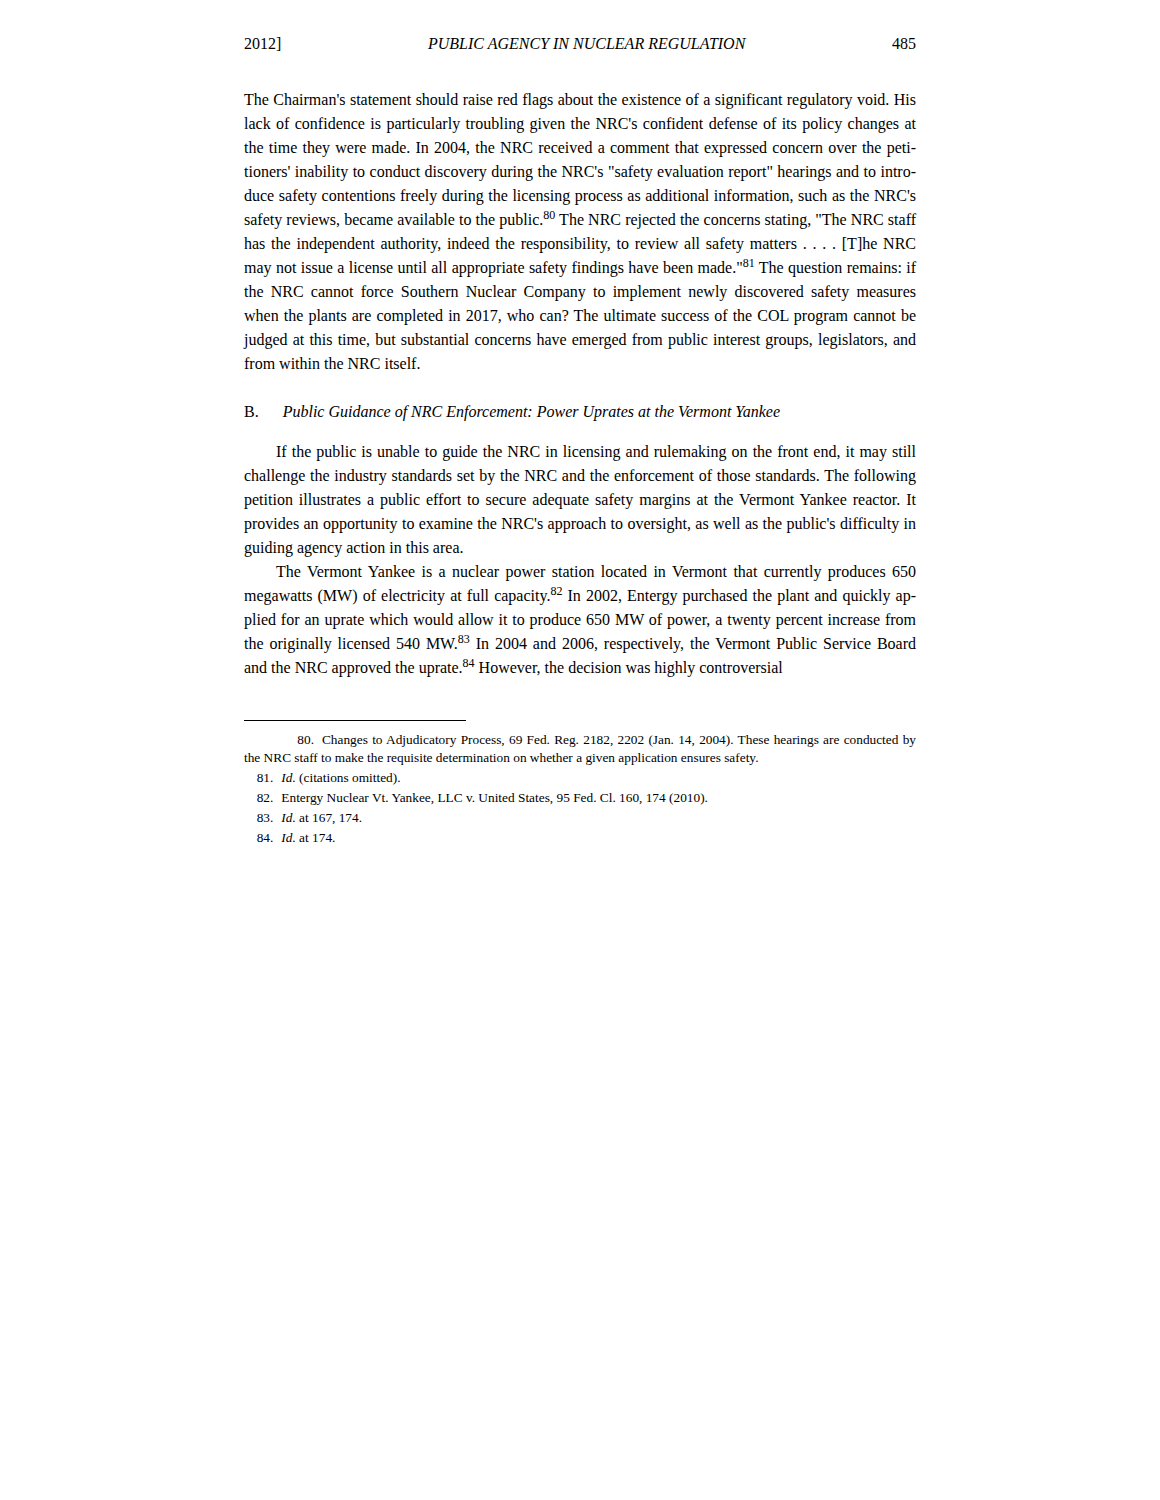2012] PUBLIC AGENCY IN NUCLEAR REGULATION 485
The Chairman's statement should raise red flags about the existence of a significant regulatory void. His lack of confidence is particularly troubling given the NRC's confident defense of its policy changes at the time they were made. In 2004, the NRC received a comment that expressed concern over the petitioners' inability to conduct discovery during the NRC's "safety evaluation report" hearings and to introduce safety contentions freely during the licensing process as additional information, such as the NRC's safety reviews, became available to the public.80 The NRC rejected the concerns stating, "The NRC staff has the independent authority, indeed the responsibility, to review all safety matters . . . . [T]he NRC may not issue a license until all appropriate safety findings have been made."81 The question remains: if the NRC cannot force Southern Nuclear Company to implement newly discovered safety measures when the plants are completed in 2017, who can? The ultimate success of the COL program cannot be judged at this time, but substantial concerns have emerged from public interest groups, legislators, and from within the NRC itself.
B. Public Guidance of NRC Enforcement: Power Uprates at the Vermont Yankee
If the public is unable to guide the NRC in licensing and rulemaking on the front end, it may still challenge the industry standards set by the NRC and the enforcement of those standards. The following petition illustrates a public effort to secure adequate safety margins at the Vermont Yankee reactor. It provides an opportunity to examine the NRC's approach to oversight, as well as the public's difficulty in guiding agency action in this area.
The Vermont Yankee is a nuclear power station located in Vermont that currently produces 650 megawatts (MW) of electricity at full capacity.82 In 2002, Entergy purchased the plant and quickly applied for an uprate which would allow it to produce 650 MW of power, a twenty percent increase from the originally licensed 540 MW.83 In 2004 and 2006, respectively, the Vermont Public Service Board and the NRC approved the uprate.84 However, the decision was highly controversial
80. Changes to Adjudicatory Process, 69 Fed. Reg. 2182, 2202 (Jan. 14, 2004). These hearings are conducted by the NRC staff to make the requisite determination on whether a given application ensures safety.
81. Id. (citations omitted).
82. Entergy Nuclear Vt. Yankee, LLC v. United States, 95 Fed. Cl. 160, 174 (2010).
83. Id. at 167, 174.
84. Id. at 174.